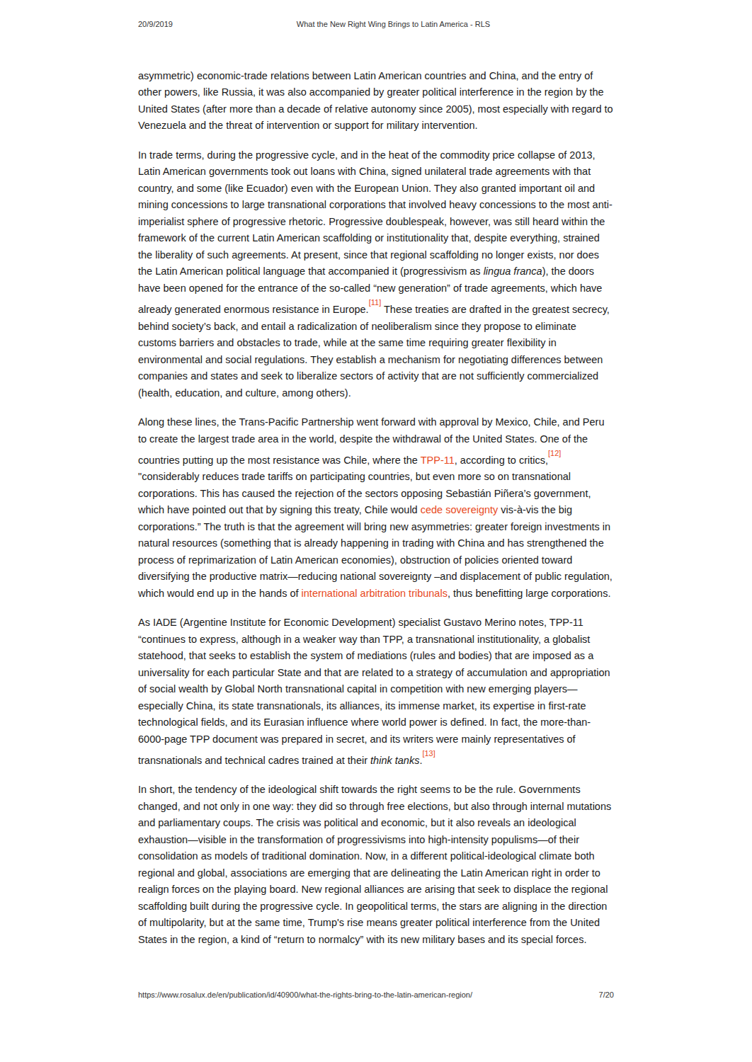20/9/2019 What the New Right Wing Brings to Latin America - RLS
asymmetric) economic-trade relations between Latin American countries and China, and the entry of other powers, like Russia, it was also accompanied by greater political interference in the region by the United States (after more than a decade of relative autonomy since 2005), most especially with regard to Venezuela and the threat of intervention or support for military intervention.
In trade terms, during the progressive cycle, and in the heat of the commodity price collapse of 2013, Latin American governments took out loans with China, signed unilateral trade agreements with that country, and some (like Ecuador) even with the European Union. They also granted important oil and mining concessions to large transnational corporations that involved heavy concessions to the most anti-imperialist sphere of progressive rhetoric. Progressive doublespeak, however, was still heard within the framework of the current Latin American scaffolding or institutionality that, despite everything, strained the liberality of such agreements. At present, since that regional scaffolding no longer exists, nor does the Latin American political language that accompanied it (progressivism as lingua franca), the doors have been opened for the entrance of the so-called “new generation” of trade agreements, which have already generated enormous resistance in Europe.[11] These treaties are drafted in the greatest secrecy, behind society’s back, and entail a radicalization of neoliberalism since they propose to eliminate customs barriers and obstacles to trade, while at the same time requiring greater flexibility in environmental and social regulations. They establish a mechanism for negotiating differences between companies and states and seek to liberalize sectors of activity that are not sufficiently commercialized (health, education, and culture, among others).
Along these lines, the Trans-Pacific Partnership went forward with approval by Mexico, Chile, and Peru to create the largest trade area in the world, despite the withdrawal of the United States. One of the countries putting up the most resistance was Chile, where the TPP-11, according to critics,[12] "considerably reduces trade tariffs on participating countries, but even more so on transnational corporations. This has caused the rejection of the sectors opposing Sebastián Piñera’s government, which have pointed out that by signing this treaty, Chile would cede sovereignty vis-à-vis the big corporations.” The truth is that the agreement will bring new asymmetries: greater foreign investments in natural resources (something that is already happening in trading with China and has strengthened the process of reprimarization of Latin American economies), obstruction of policies oriented toward diversifying the productive matrix—reducing national sovereignty –and displacement of public regulation, which would end up in the hands of international arbitration tribunals, thus benefitting large corporations.
As IADE (Argentine Institute for Economic Development) specialist Gustavo Merino notes, TPP-11 “continues to express, although in a weaker way than TPP, a transnational institutionality, a globalist statehood, that seeks to establish the system of mediations (rules and bodies) that are imposed as a universality for each particular State and that are related to a strategy of accumulation and appropriation of social wealth by Global North transnational capital in competition with new emerging players—especially China, its state transnationals, its alliances, its immense market, its expertise in first-rate technological fields, and its Eurasian influence where world power is defined. In fact, the more-than-6000-page TPP document was prepared in secret, and its writers were mainly representatives of transnationals and technical cadres trained at their think tanks.[13]
In short, the tendency of the ideological shift towards the right seems to be the rule. Governments changed, and not only in one way: they did so through free elections, but also through internal mutations and parliamentary coups. The crisis was political and economic, but it also reveals an ideological exhaustion—visible in the transformation of progressivisms into high-intensity populisms—of their consolidation as models of traditional domination. Now, in a different political-ideological climate both regional and global, associations are emerging that are delineating the Latin American right in order to realign forces on the playing board. New regional alliances are arising that seek to displace the regional scaffolding built during the progressive cycle. In geopolitical terms, the stars are aligning in the direction of multipolarity, but at the same time, Trump's rise means greater political interference from the United States in the region, a kind of “return to normalcy” with its new military bases and its special forces.
https://www.rosalux.de/en/publication/id/40900/what-the-rights-bring-to-the-latin-american-region/ 7/20